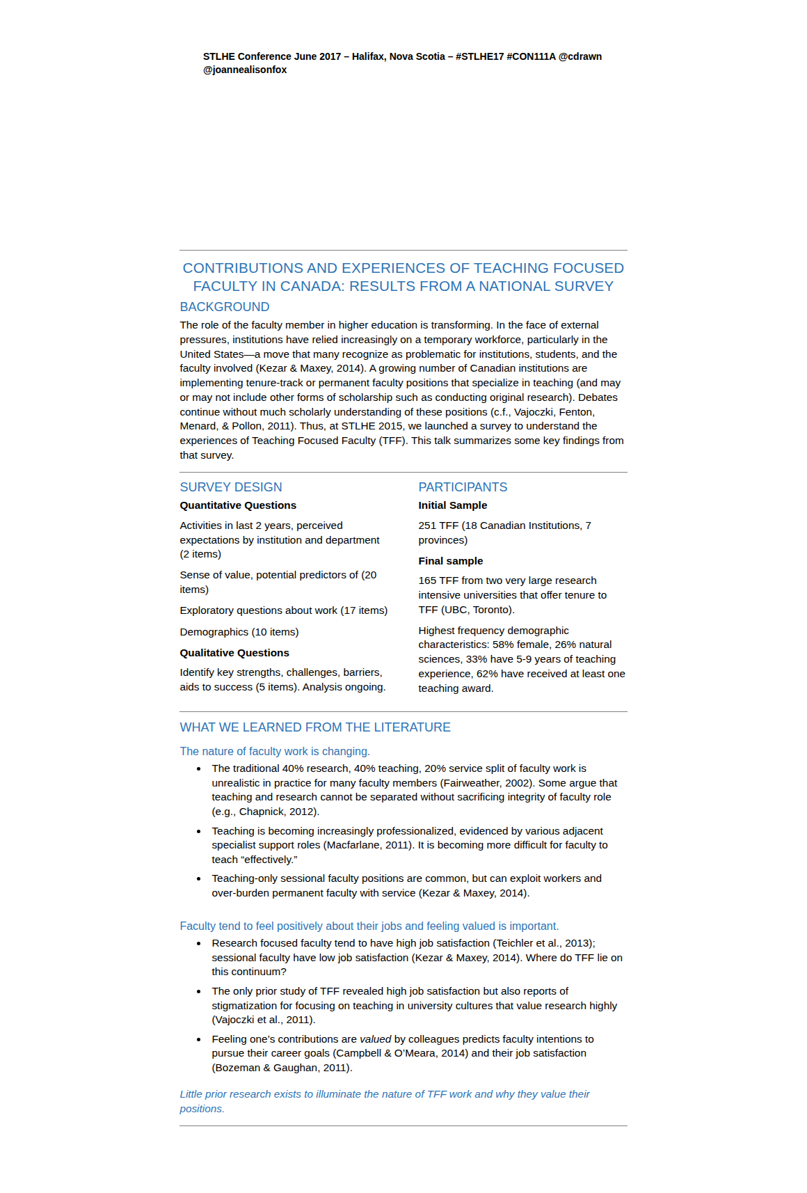STLHE Conference June 2017 – Halifax, Nova Scotia – #STLHE17 #CON111A @cdrawn @joannealisonfox
Contributions and Experiences of Teaching Focused Faculty in Canada: Results from a National Survey
Background
The role of the faculty member in higher education is transforming. In the face of external pressures, institutions have relied increasingly on a temporary workforce, particularly in the United States—a move that many recognize as problematic for institutions, students, and the faculty involved (Kezar & Maxey, 2014). A growing number of Canadian institutions are implementing tenure-track or permanent faculty positions that specialize in teaching (and may or may not include other forms of scholarship such as conducting original research). Debates continue without much scholarly understanding of these positions (c.f., Vajoczki, Fenton, Menard, & Pollon, 2011). Thus, at STLHE 2015, we launched a survey to understand the experiences of Teaching Focused Faculty (TFF). This talk summarizes some key findings from that survey.
Survey Design
Quantitative Questions
Activities in last 2 years, perceived expectations by institution and department (2 items)
Sense of value, potential predictors of (20 items)
Exploratory questions about work (17 items)
Demographics (10 items)
Qualitative Questions
Identify key strengths, challenges, barriers, aids to success (5 items). Analysis ongoing.
Participants
Initial Sample
251 TFF (18 Canadian Institutions, 7 provinces)
Final sample
165 TFF from two very large research intensive universities that offer tenure to TFF (UBC, Toronto).
Highest frequency demographic characteristics: 58% female, 26% natural sciences, 33% have 5-9 years of teaching experience, 62% have received at least one teaching award.
What we learned from the literature
The nature of faculty work is changing.
The traditional 40% research, 40% teaching, 20% service split of faculty work is unrealistic in practice for many faculty members (Fairweather, 2002). Some argue that teaching and research cannot be separated without sacrificing integrity of faculty role (e.g., Chapnick, 2012).
Teaching is becoming increasingly professionalized, evidenced by various adjacent specialist support roles (Macfarlane, 2011). It is becoming more difficult for faculty to teach “effectively.”
Teaching-only sessional faculty positions are common, but can exploit workers and over-burden permanent faculty with service (Kezar & Maxey, 2014).
Faculty tend to feel positively about their jobs and feeling valued is important.
Research focused faculty tend to have high job satisfaction (Teichler et al., 2013); sessional faculty have low job satisfaction (Kezar & Maxey, 2014). Where do TFF lie on this continuum?
The only prior study of TFF revealed high job satisfaction but also reports of stigmatization for focusing on teaching in university cultures that value research highly (Vajoczki et al., 2011).
Feeling one’s contributions are valued by colleagues predicts faculty intentions to pursue their career goals (Campbell & O’Meara, 2014) and their job satisfaction (Bozeman & Gaughan, 2011).
Little prior research exists to illuminate the nature of TFF work and why they value their positions.